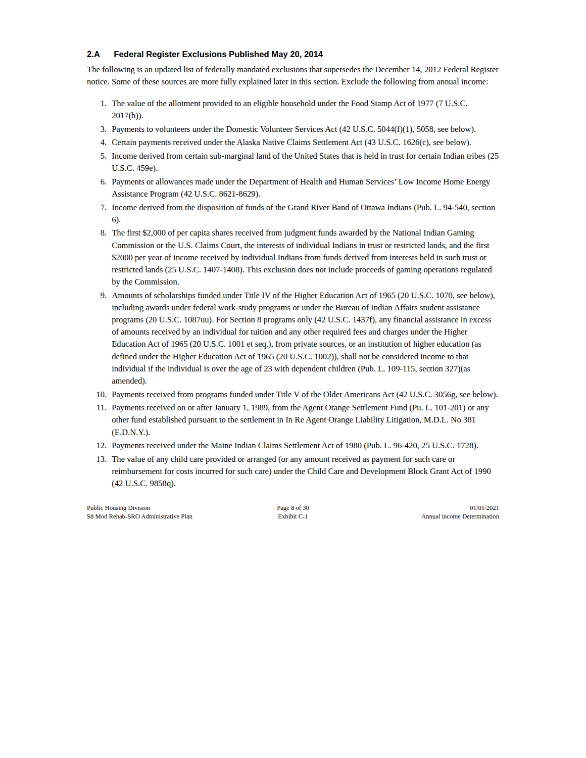2.AFederal Register Exclusions Published May 20, 2014
The following is an updated list of federally mandated exclusions that supersedes the December 14, 2012 Federal Register notice. Some of these sources are more fully explained later in this section. Exclude the following from annual income:
The value of the allotment provided to an eligible household under the Food Stamp Act of 1977 (7 U.S.C. 2017(b)).
Payments to volunteers under the Domestic Volunteer Services Act (42 U.S.C. 5044(f)(1), 5058, see below).
Certain payments received under the Alaska Native Claims Settlement Act (43 U.S.C. 1626(c), see below).
Income derived from certain sub-marginal land of the United States that is held in trust for certain Indian tribes (25 U.S.C. 459e).
Payments or allowances made under the Department of Health and Human Services’ Low Income Home Energy Assistance Program (42 U.S.C. 8621-8629).
Income derived from the disposition of funds of the Grand River Band of Ottawa Indians (Pub. L. 94-540, section 6).
The first $2,000 of per capita shares received from judgment funds awarded by the National Indian Gaming Commission or the U.S. Claims Court, the interests of individual Indians in trust or restricted lands, and the first $2000 per year of income received by individual Indians from funds derived from interests held in such trust or restricted lands (25 U.S.C. 1407-1408). This exclusion does not include proceeds of gaming operations regulated by the Commission.
Amounts of scholarships funded under Title IV of the Higher Education Act of 1965 (20 U.S.C. 1070, see below), including awards under federal work-study programs or under the Bureau of Indian Affairs student assistance programs (20 U.S.C. 1087uu). For Section 8 programs only (42 U.S.C. 1437f), any financial assistance in excess of amounts received by an individual for tuition and any other required fees and charges under the Higher Education Act of 1965 (20 U.S.C. 1001 et seq.), from private sources, or an institution of higher education (as defined under the Higher Education Act of 1965 (20 U.S.C. 1002)), shall not be considered income to that individual if the individual is over the age of 23 with dependent children (Pub. L. 109-115, section 327)(as amended).
Payments received from programs funded under Title V of the Older Americans Act (42 U.S.C. 3056g, see below).
Payments received on or after January 1, 1989, from the Agent Orange Settlement Fund (Pu. L. 101-201) or any other fund established pursuant to the settlement in In Re Agent Orange Liability Litigation, M.D.L. No 381 (E.D.N.Y.).
Payments received under the Maine Indian Claims Settlement Act of 1980 (Pub. L. 96-420, 25 U.S.C. 1728).
The value of any child care provided or arranged (or any amount received as payment for such care or reimbursement for costs incurred for such care) under the Child Care and Development Block Grant Act of 1990 (42 U.S.C. 9858q).
| Public Housing Division | Page 8 of 30 | 01/01/2021 |
| S8 Mod Rehab-SRO Administrative Plan | Exhibit C-1 | Annual income Determination |